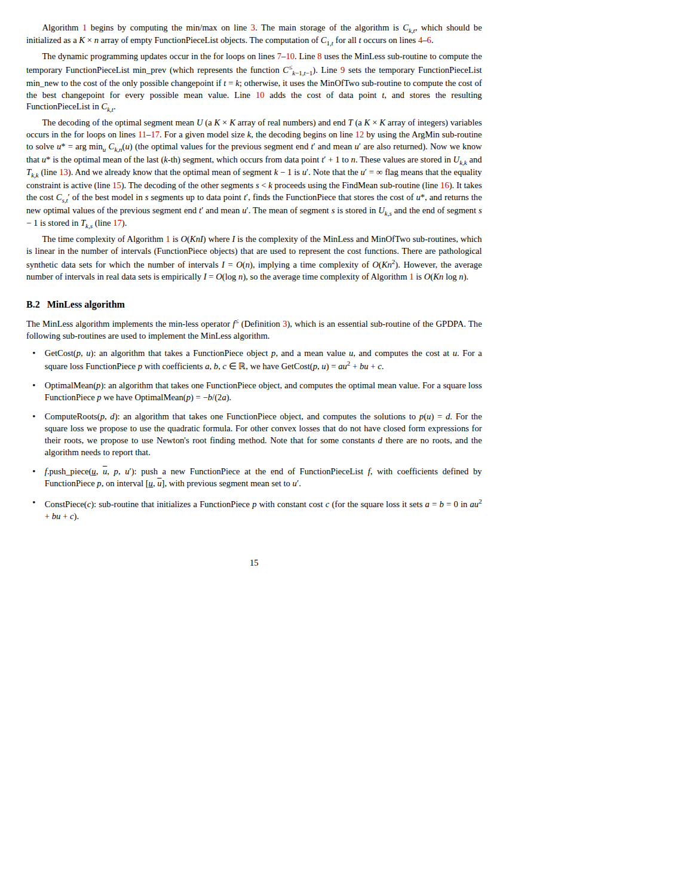Algorithm 1 begins by computing the min/max on line 3. The main storage of the algorithm is Ck,t, which should be initialized as a K × n array of empty FunctionPieceList objects. The computation of C1,t for all t occurs on lines 4–6.
The dynamic programming updates occur in the for loops on lines 7–10. Line 8 uses the MinLess sub-routine to compute the temporary FunctionPieceList min_prev (which represents the function C≤k−1,t−1). Line 9 sets the temporary FunctionPieceList min_new to the cost of the only possible changepoint if t = k; otherwise, it uses the MinOfTwo sub-routine to compute the cost of the best changepoint for every possible mean value. Line 10 adds the cost of data point t, and stores the resulting FunctionPieceList in Ck,t.
The decoding of the optimal segment mean U (a K × K array of real numbers) and end T (a K × K array of integers) variables occurs in the for loops on lines 11–17. For a given model size k, the decoding begins on line 12 by using the ArgMin sub-routine to solve u* = arg minu Ck,n(u) (the optimal values for the previous segment end t′ and mean u′ are also returned). Now we know that u* is the optimal mean of the last (k-th) segment, which occurs from data point t′ + 1 to n. These values are stored in Uk,k and Tk,k (line 13). And we already know that the optimal mean of segment k − 1 is u′. Note that the u′ = ∞ flag means that the equality constraint is active (line 15). The decoding of the other segments s < k proceeds using the FindMean sub-routine (line 16). It takes the cost Cs,t′ of the best model in s segments up to data point t′, finds the FunctionPiece that stores the cost of u*, and returns the new optimal values of the previous segment end t′ and mean u′. The mean of segment s is stored in Uk,s and the end of segment s − 1 is stored in Tk,s (line 17).
The time complexity of Algorithm 1 is O(KnI) where I is the complexity of the MinLess and MinOfTwo sub-routines, which is linear in the number of intervals (FunctionPiece objects) that are used to represent the cost functions. There are pathological synthetic data sets for which the number of intervals I = O(n), implying a time complexity of O(Kn2). However, the average number of intervals in real data sets is empirically I = O(log n), so the average time complexity of Algorithm 1 is O(Kn log n).
B.2 MinLess algorithm
The MinLess algorithm implements the min-less operator f≤ (Definition 3), which is an essential sub-routine of the GPDPA. The following sub-routines are used to implement the MinLess algorithm.
GetCost(p, u): an algorithm that takes a FunctionPiece object p, and a mean value u, and computes the cost at u. For a square loss FunctionPiece p with coefficients a, b, c ∈ ℝ, we have GetCost(p, u) = au2 + bu + c.
OptimalMean(p): an algorithm that takes one FunctionPiece object, and computes the optimal mean value. For a square loss FunctionPiece p we have OptimalMean(p) = −b/(2a).
ComputeRoots(p, d): an algorithm that takes one FunctionPiece object, and computes the solutions to p(u) = d. For the square loss we propose to use the quadratic formula. For other convex losses that do not have closed form expressions for their roots, we propose to use Newton's root finding method. Note that for some constants d there are no roots, and the algorithm needs to report that.
f.push_piece(u, u, p, u′): push a new FunctionPiece at the end of FunctionPieceList f, with coefficients defined by FunctionPiece p, on interval [u, u], with previous segment mean set to u′.
ConstPiece(c): sub-routine that initializes a FunctionPiece p with constant cost c (for the square loss it sets a = b = 0 in au2 + bu + c).
15